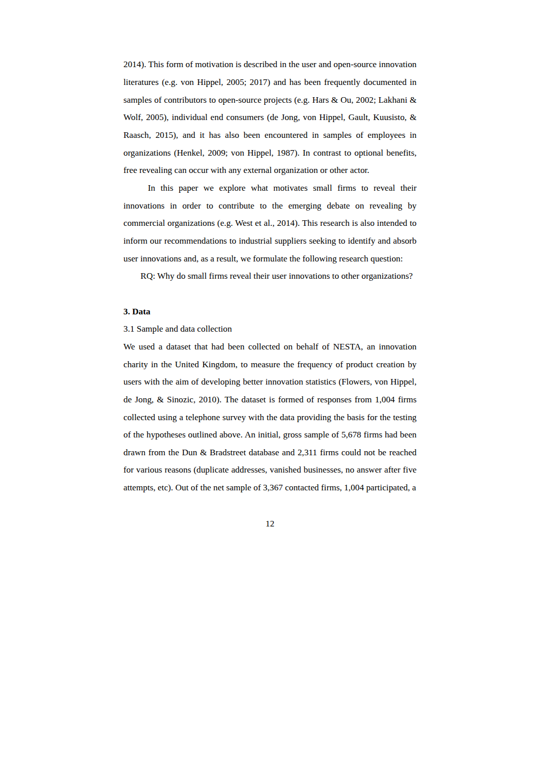2014). This form of motivation is described in the user and open-source innovation literatures (e.g. von Hippel, 2005; 2017) and has been frequently documented in samples of contributors to open-source projects (e.g. Hars & Ou, 2002; Lakhani & Wolf, 2005), individual end consumers (de Jong, von Hippel, Gault, Kuusisto, & Raasch, 2015), and it has also been encountered in samples of employees in organizations (Henkel, 2009; von Hippel, 1987). In contrast to optional benefits, free revealing can occur with any external organization or other actor.
In this paper we explore what motivates small firms to reveal their innovations in order to contribute to the emerging debate on revealing by commercial organizations (e.g. West et al., 2014). This research is also intended to inform our recommendations to industrial suppliers seeking to identify and absorb user innovations and, as a result, we formulate the following research question:
RQ: Why do small firms reveal their user innovations to other organizations?
3. Data
3.1 Sample and data collection
We used a dataset that had been collected on behalf of NESTA, an innovation charity in the United Kingdom, to measure the frequency of product creation by users with the aim of developing better innovation statistics (Flowers, von Hippel, de Jong, & Sinozic, 2010). The dataset is formed of responses from 1,004 firms collected using a telephone survey with the data providing the basis for the testing of the hypotheses outlined above. An initial, gross sample of 5,678 firms had been drawn from the Dun & Bradstreet database and 2,311 firms could not be reached for various reasons (duplicate addresses, vanished businesses, no answer after five attempts, etc). Out of the net sample of 3,367 contacted firms, 1,004 participated, a
12